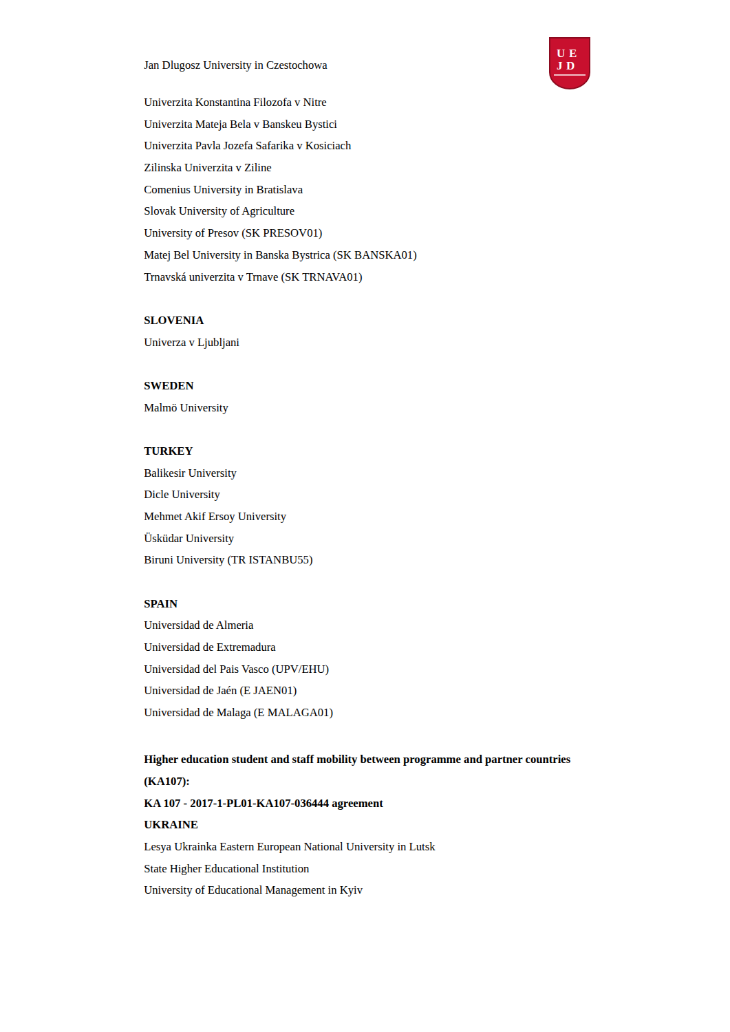University crest U E J D
Jan Dlugosz University in Czestochowa
Univerzita Konstantina Filozofa v Nitre
Univerzita Mateja Bela v Banskeu Bystici
Univerzita Pavla Jozefa Safarika v Kosiciach
Zilinska Univerzita v Ziline
Comenius University in Bratislava
Slovak University of Agriculture
University of Presov (SK PRESOV01)
Matej Bel University in Banska Bystrica (SK BANSKA01)
Trnavská univerzita v Trnave (SK TRNAVA01)
SLOVENIA
Univerza v Ljubljani
SWEDEN
Malmö University
TURKEY
Balikesir University
Dicle University
Mehmet Akif Ersoy University
Üsküdar University
Biruni University (TR ISTANBU55)
SPAIN
Universidad de Almeria
Universidad de Extremadura
Universidad del Pais Vasco (UPV/EHU)
Universidad de Jaén (E JAEN01)
Universidad de Malaga (E MALAGA01)
Higher education student and staff mobility between programme and partner countries (KA107):
KA 107 - 2017-1-PL01-KA107-036444 agreement
UKRAINE
Lesya Ukrainka Eastern European National University in Lutsk
State Higher Educational Institution
University of Educational Management in Kyiv